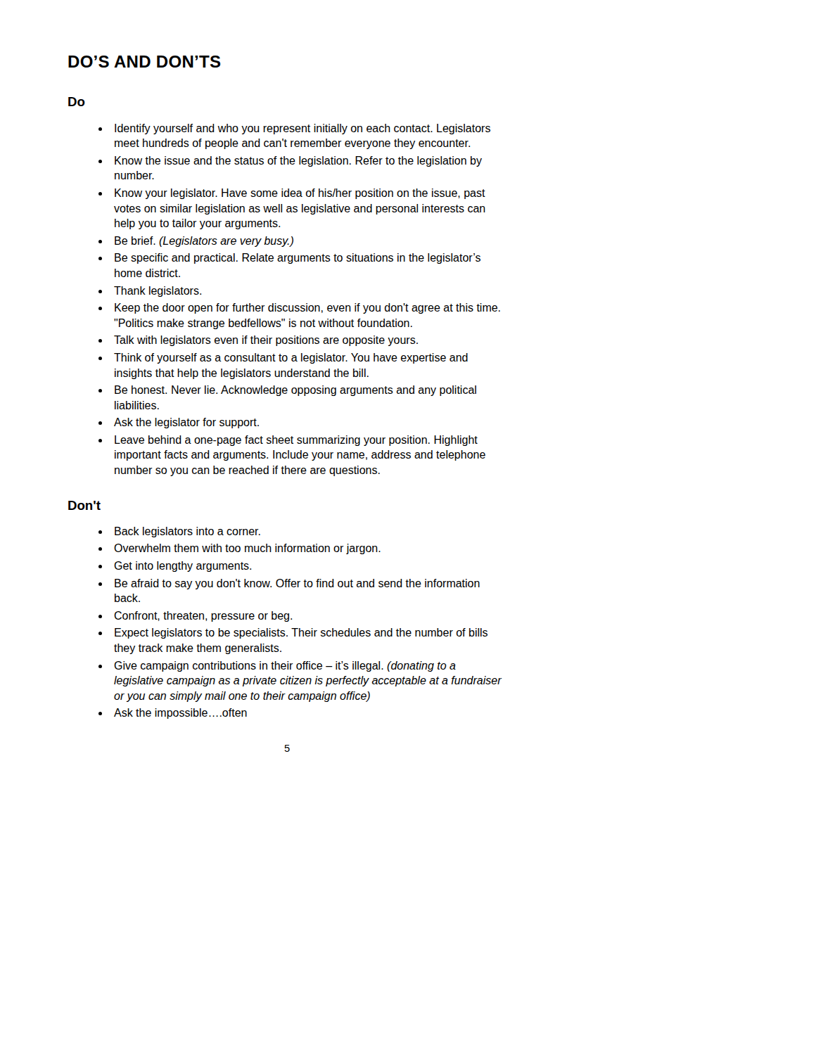DO’S AND DON’TS
Do
Identify yourself and who you represent initially on each contact. Legislators meet hundreds of people and can't remember everyone they encounter.
Know the issue and the status of the legislation. Refer to the legislation by number.
Know your legislator. Have some idea of his/her position on the issue, past votes on similar legislation as well as legislative and personal interests can help you to tailor your arguments.
Be brief. (Legislators are very busy.)
Be specific and practical. Relate arguments to situations in the legislator’s home district.
Thank legislators.
Keep the door open for further discussion, even if you don't agree at this time. "Politics make strange bedfellows" is not without foundation.
Talk with legislators even if their positions are opposite yours.
Think of yourself as a consultant to a legislator. You have expertise and insights that help the legislators understand the bill.
Be honest. Never lie. Acknowledge opposing arguments and any political liabilities.
Ask the legislator for support.
Leave behind a one-page fact sheet summarizing your position. Highlight important facts and arguments. Include your name, address and telephone number so you can be reached if there are questions.
Don't
Back legislators into a corner.
Overwhelm them with too much information or jargon.
Get into lengthy arguments.
Be afraid to say you don't know. Offer to find out and send the information back.
Confront, threaten, pressure or beg.
Expect legislators to be specialists. Their schedules and the number of bills they track make them generalists.
Give campaign contributions in their office – it’s illegal. (donating to a legislative campaign as a private citizen is perfectly acceptable at a fundraiser or you can simply mail one to their campaign office)
Ask the impossible….often
5